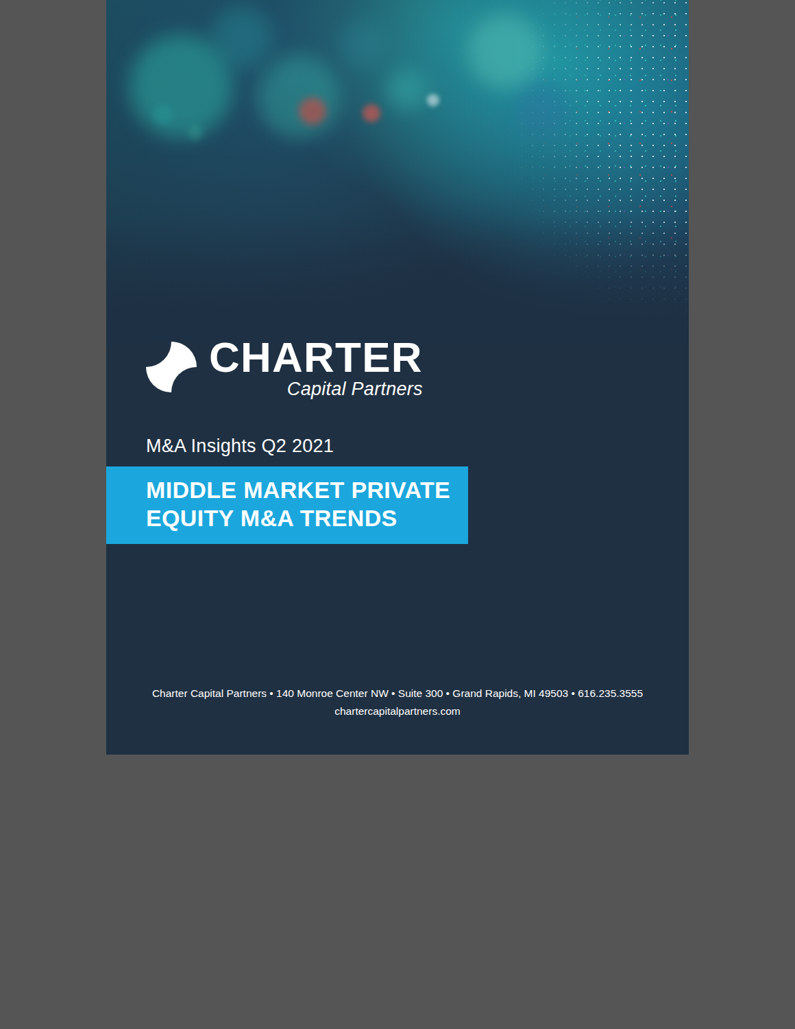CHARTER Capital Partners
M&A Insights Q2 2021
Middle Market Private
Equity M&A Trends
Charter Capital Partners • 140 Monroe Center NW • Suite 300 • Grand Rapids, MI 49503 • 616.235.3555
chartercapitalpartners.com